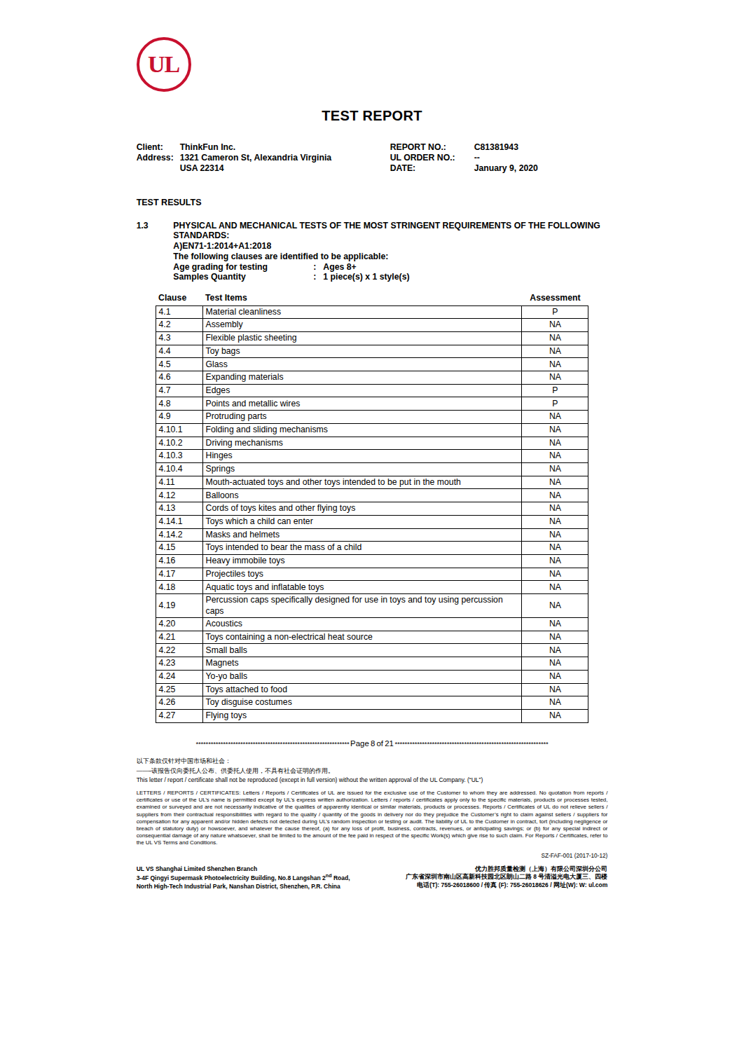UL
TEST REPORT
| Client: | ThinkFun Inc. | REPORT NO.: | C81381943 |
| Address: | 1321 Cameron St, Alexandria Virginia | UL ORDER NO.: | -- |
| | USA 22314 | DATE: | January 9, 2020 |
TEST RESULTS
1.3
PHYSICAL AND MECHANICAL TESTS OF THE MOST STRINGENT REQUIREMENTS OF THE FOLLOWING STANDARDS:
A)EN71-1:2014+A1:2018
The following clauses are identified to be applicable:
Age grading for testing: Ages 8+
Samples Quantity: 1 piece(s) x 1 style(s)
| Clause | Test Items | Assessment |
| --- | --- | --- |
| 4.1 | Material cleanliness | P |
| 4.2 | Assembly | NA |
| 4.3 | Flexible plastic sheeting | NA |
| 4.4 | Toy bags | NA |
| 4.5 | Glass | NA |
| 4.6 | Expanding materials | NA |
| 4.7 | Edges | P |
| 4.8 | Points and metallic wires | P |
| 4.9 | Protruding parts | NA |
| 4.10.1 | Folding and sliding mechanisms | NA |
| 4.10.2 | Driving mechanisms | NA |
| 4.10.3 | Hinges | NA |
| 4.10.4 | Springs | NA |
| 4.11 | Mouth-actuated toys and other toys intended to be put in the mouth | NA |
| 4.12 | Balloons | NA |
| 4.13 | Cords of toys kites and other flying toys | NA |
| 4.14.1 | Toys which a child can enter | NA |
| 4.14.2 | Masks and helmets | NA |
| 4.15 | Toys intended to bear the mass of a child | NA |
| 4.16 | Heavy immobile toys | NA |
| 4.17 | Projectiles toys | NA |
| 4.18 | Aquatic toys and inflatable toys | NA |
| 4.19 | Percussion caps specifically designed for use in toys and toy using percussion caps | NA |
| 4.20 | Acoustics | NA |
| 4.21 | Toys containing a non-electrical heat source | NA |
| 4.22 | Small balls | NA |
| 4.23 | Magnets | NA |
| 4.24 | Yo-yo balls | NA |
| 4.25 | Toys attached to food | NA |
| 4.26 | Toy disguise costumes | NA |
| 4.27 | Flying toys | NA |
************************************************************** Page 8 of 21 **************************************************************
以下条款仅针对中国市场和社会：
——–该报告仅向委托人公布、供委托人使用，不具有社会证明的作用。
This letter / report / certificate shall not be reproduced (except in full version) without the written approval of the UL Company. (“UL”)
LETTERS / REPORTS / CERTIFICATES: Letters / Reports / Certificates of UL are issued for the exclusive use of the Customer to whom they are addressed. No quotation from reports / certificates or use of the UL’s name is permitted except by UL’s express written authorization. Letters / reports / certificates apply only to the specific materials, products or processes tested, examined or surveyed and are not necessarily indicative of the qualities of apparently identical or similar materials, products or processes. Reports / Certificates of UL do not relieve sellers / suppliers from their contractual responsibilities with regard to the quality / quantity of the goods in delivery nor do they prejudice the Customer’s right to claim against sellers / suppliers for compensation for any apparent and/or hidden defects not detected during UL’s random inspection or testing or audit. The liability of UL to the Customer in contract, tort (including negligence or breach of statutory duty) or howsoever, and whatever the cause thereof, (a) for any loss of profit, business, contracts, revenues, or anticipating savings; or (b) for any special indirect or consequential damage of any nature whatsoever, shall be limited to the amount of the fee paid in respect of the specific Work(s) which give rise to such claim. For Reports / Certificates, refer to the UL VS Terms and Conditions.
SZ-FAF-001 (2017-10-12)
UL VS Shanghai Limited Shenzhen Branch
3-4F Qingyi Supermask Photoelectricity Building, No.8 Langshan 2nd Road,
North High-Tech Industrial Park, Nanshan District, Shenzhen, P.R. China
优力胜邦质量检测（上海）有限公司深圳分公司
广东省深圳市南山区高新科技园北区朗山二路 8 号清溢光电大厦三、四楼
电话(T): 755-26018600 / 传真 (F): 755-26018626 / 网址(W): W: ul.com